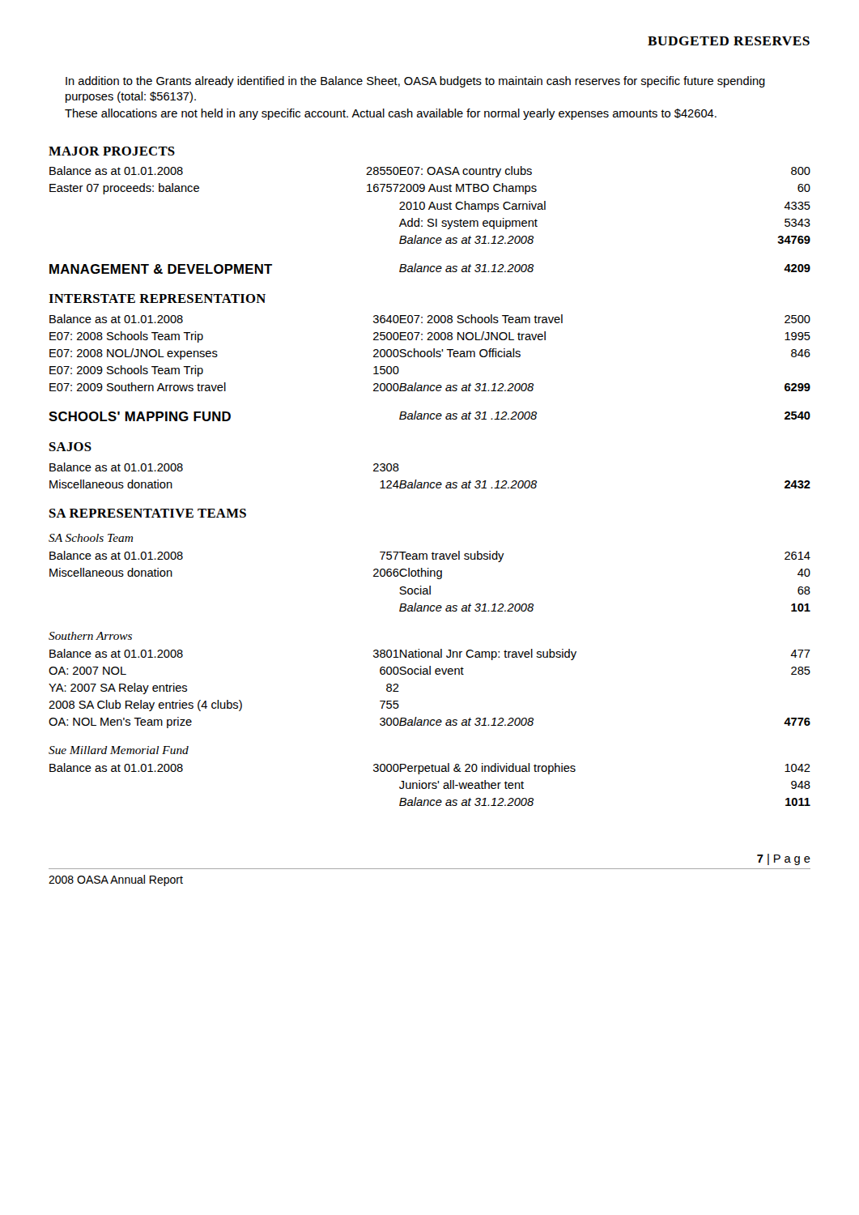BUDGETED RESERVES
In addition to the Grants already identified in the Balance Sheet, OASA budgets to maintain cash reserves for specific future spending purposes (total: $56137).
These allocations are not held in any specific account. Actual cash available for normal yearly expenses amounts to $42604.
MAJOR PROJECTS
| Balance as at 01.01.2008 | 28550 | E07: OASA country clubs | 800 |
| Easter 07 proceeds: balance | 16757 | 2009 Aust MTBO Champs | 60 |
| | | 2010 Aust Champs Carnival | 4335 |
| | | Add: SI system equipment | 5343 |
| | | Balance as at 31.12.2008 | 34769 |
| MANAGEMENT & DEVELOPMENT | | Balance as at 31.12.2008 | 4209 |
INTERSTATE REPRESENTATION
| Balance as at 01.01.2008 | 3640 | E07: 2008 Schools Team travel | 2500 |
| E07: 2008 Schools Team Trip | 2500 | E07: 2008 NOL/JNOL travel | 1995 |
| E07: 2008 NOL/JNOL expenses | 2000 | Schools' Team Officials | 846 |
| E07: 2009 Schools Team Trip | 1500 | | |
| E07: 2009 Southern Arrows travel | 2000 | Balance as at 31.12.2008 | 6299 |
| SCHOOLS' MAPPING FUND | | Balance as at 31 .12.2008 | 2540 |
SAJOS
| Balance as at 01.01.2008 | 2308 | | |
| Miscellaneous donation | 124 | Balance as at 31 .12.2008 | 2432 |
SA REPRESENTATIVE TEAMS
SA Schools Team
| Balance as at 01.01.2008 | 757 | Team travel subsidy | 2614 |
| Miscellaneous donation | 2066 | Clothing | 40 |
| | | Social | 68 |
| | | Balance as at 31.12.2008 | 101 |
Southern Arrows
| Balance as at 01.01.2008 | 3801 | National Jnr Camp: travel subsidy | 477 |
| OA: 2007 NOL | 600 | Social event | 285 |
| YA: 2007 SA Relay entries | 82 | | |
| 2008 SA Club Relay entries (4 clubs) | 755 | | |
| OA: NOL Men's Team prize | 300 | Balance as at 31.12.2008 | 4776 |
Sue Millard Memorial Fund
| Balance as at 01.01.2008 | 3000 | Perpetual & 20 individual trophies | 1042 |
| | | Juniors' all-weather tent | 948 |
| | | Balance as at 31.12.2008 | 1011 |
7 | P a g e
2008 OASA Annual Report